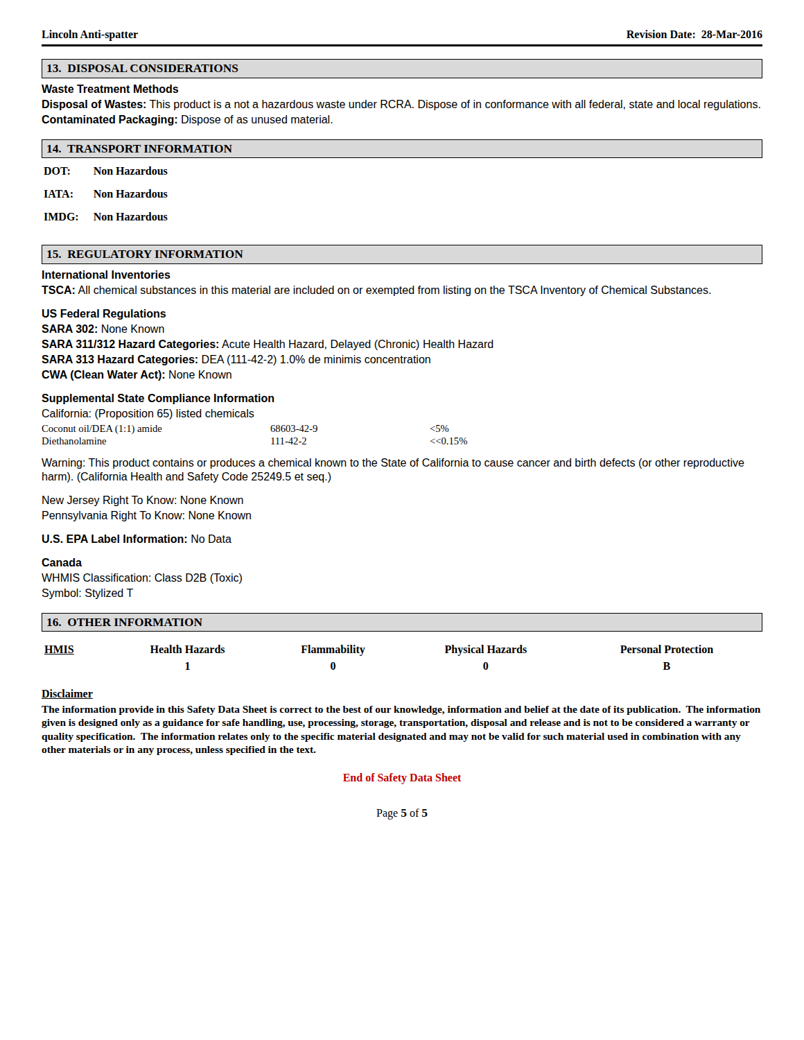Lincoln Anti-spatter Revision Date: 28-Mar-2016
13. DISPOSAL CONSIDERATIONS
Waste Treatment Methods
Disposal of Wastes: This product is a not a hazardous waste under RCRA. Dispose of in conformance with all federal, state and local regulations.
Contaminated Packaging: Dispose of as unused material.
14. TRANSPORT INFORMATION
| DOT: | Non Hazardous |
| IATA: | Non Hazardous |
| IMDG: | Non Hazardous |
15. REGULATORY INFORMATION
International Inventories
TSCA: All chemical substances in this material are included on or exempted from listing on the TSCA Inventory of Chemical Substances.
US Federal Regulations
SARA 302: None Known
SARA 311/312 Hazard Categories: Acute Health Hazard, Delayed (Chronic) Health Hazard
SARA 313 Hazard Categories: DEA (111-42-2) 1.0% de minimis concentration
CWA (Clean Water Act): None Known
Supplemental State Compliance Information
California: (Proposition 65) listed chemicals
| Coconut oil/DEA (1:1) amide | 68603-42-9 | <5% |
| Diethanolamine | 111-42-2 | <<0.15% |
Warning: This product contains or produces a chemical known to the State of California to cause cancer and birth defects (or other reproductive harm). (California Health and Safety Code 25249.5 et seq.)
New Jersey Right To Know: None Known
Pennsylvania Right To Know: None Known
U.S. EPA Label Information: No Data
Canada
WHMIS Classification: Class D2B (Toxic)
Symbol: Stylized T
16. OTHER INFORMATION
| HMIS | Health Hazards | Flammability | Physical Hazards | Personal Protection |
| | 1 | 0 | 0 | B |
Disclaimer
The information provide in this Safety Data Sheet is correct to the best of our knowledge, information and belief at the date of its publication. The information given is designed only as a guidance for safe handling, use, processing, storage, transportation, disposal and release and is not to be considered a warranty or quality specification. The information relates only to the specific material designated and may not be valid for such material used in combination with any other materials or in any process, unless specified in the text.
End of Safety Data Sheet
Page 5 of 5